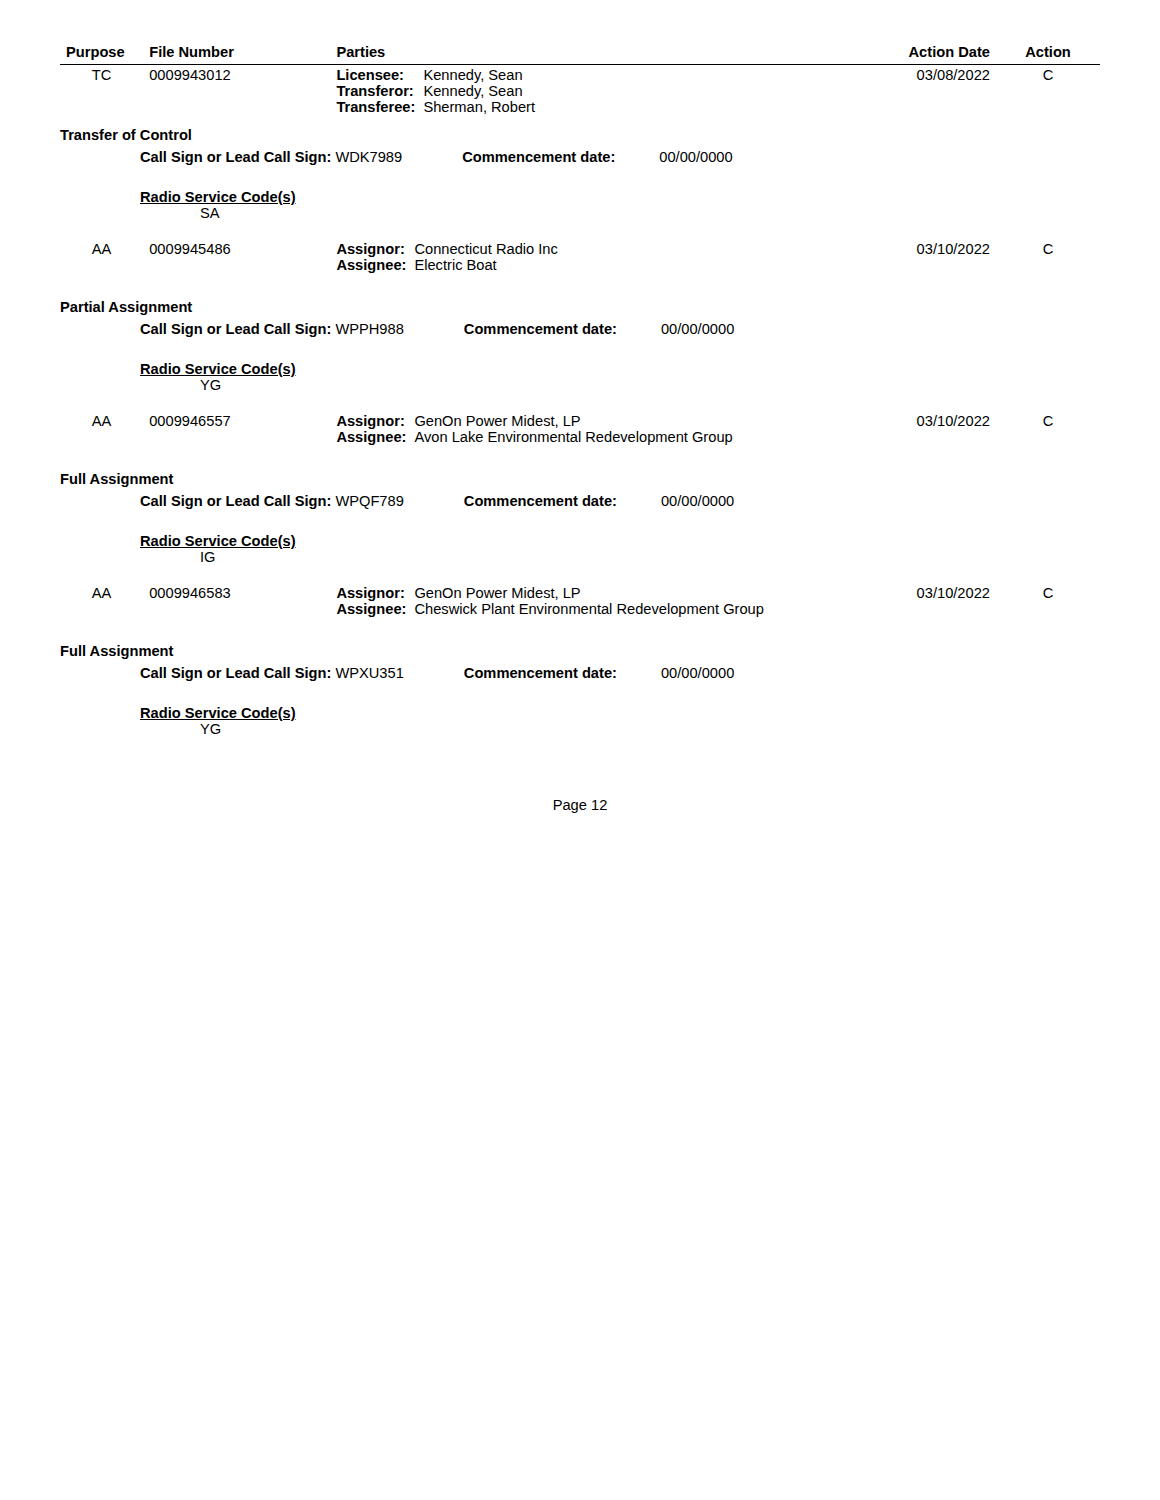| Purpose | File Number | Parties | Action Date | Action |
| --- | --- | --- | --- | --- |
| TC | 0009943012 | / Licensee: / Kennedy, Sean / / Transferor: / Kennedy, Sean / / Transferee: / Sherman, Robert / | 03/08/2022 | C |
Transfer of Control
| Call Sign or Lead Call Sign: | WDK7989 | Commencement date: | 00/00/0000 |
Radio Service Code(s)
SA
| AA | 0009945486 | / Assignor: / Connecticut Radio Inc / / Assignee: / Electric Boat / | 03/10/2022 | C |
Partial Assignment
| Call Sign or Lead Call Sign: | WPPH988 | Commencement date: | 00/00/0000 |
Radio Service Code(s)
YG
| AA | 0009946557 | / Assignor: / GenOn Power Midest, LP / / Assignee: / Avon Lake Environmental Redevelopment Group / | 03/10/2022 | C |
Full Assignment
| Call Sign or Lead Call Sign: | WPQF789 | Commencement date: | 00/00/0000 |
Radio Service Code(s)
IG
| AA | 0009946583 | / Assignor: / GenOn Power Midest, LP / / Assignee: / Cheswick Plant Environmental Redevelopment Group / | 03/10/2022 | C |
Full Assignment
| Call Sign or Lead Call Sign: | WPXU351 | Commencement date: | 00/00/0000 |
Radio Service Code(s)
YG
Page 12